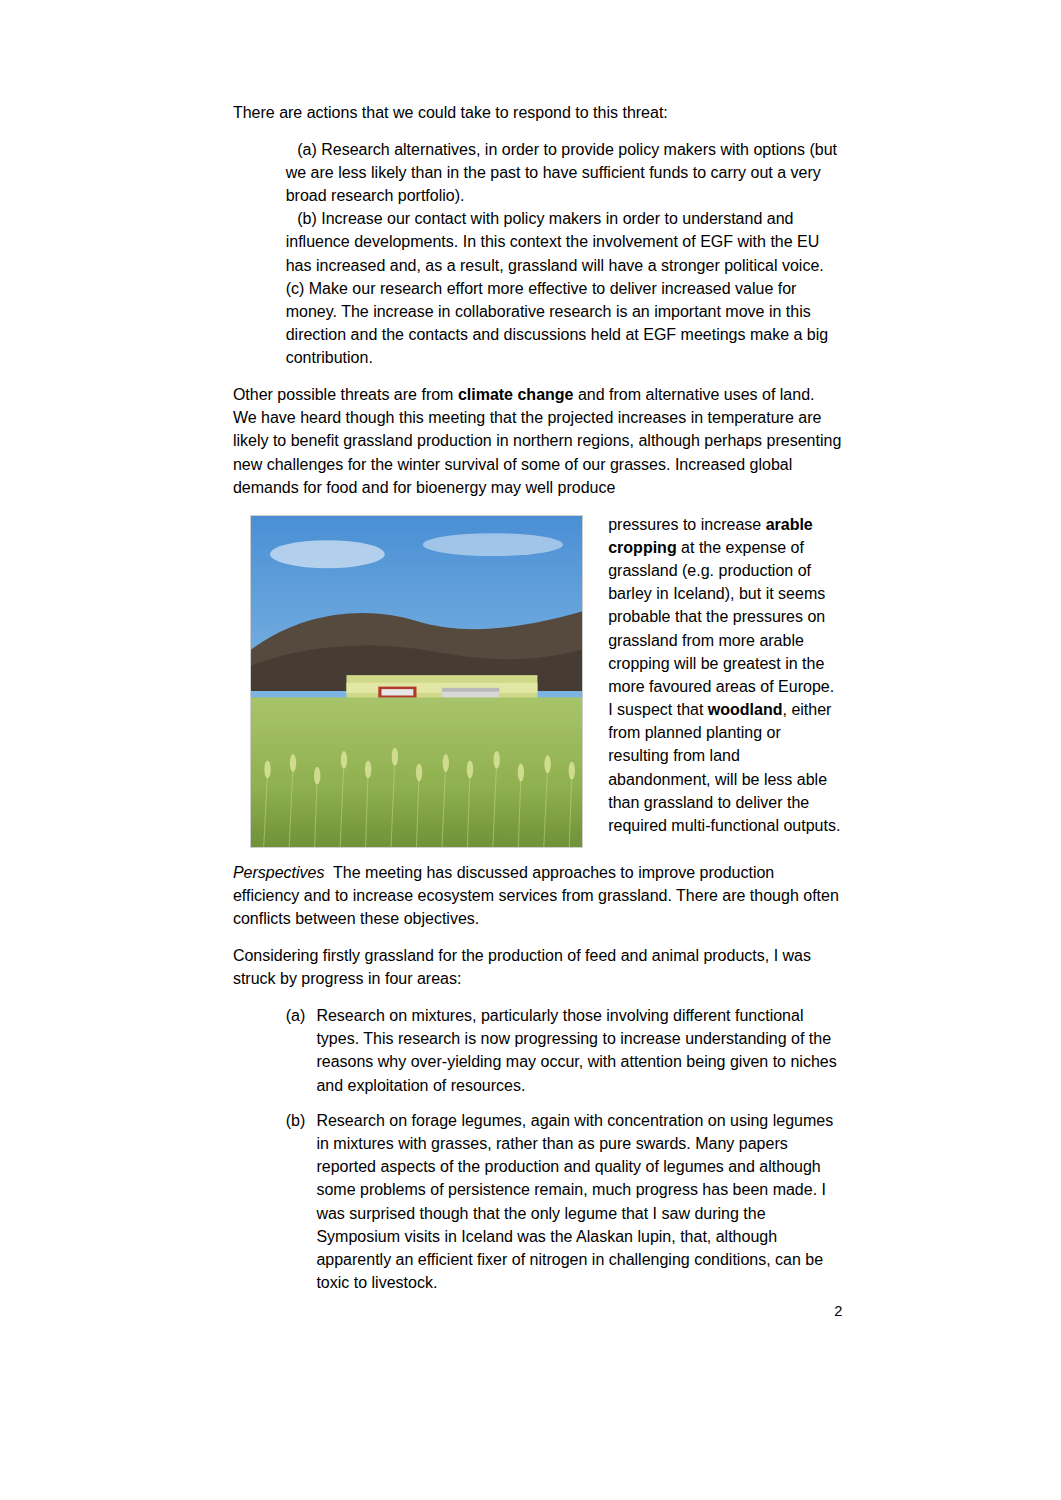There are actions that we could take to respond to this threat:
(a) Research alternatives, in order to provide policy makers with options (but we are less likely than in the past to have sufficient funds to carry out a very broad research portfolio).
(b) Increase our contact with policy makers in order to understand and influence developments. In this context the involvement of EGF with the EU has increased and, as a result, grassland will have a stronger political voice.
(c) Make our research effort more effective to deliver increased value for money. The increase in collaborative research is an important move in this direction and the contacts and discussions held at EGF meetings make a big contribution.
Other possible threats are from climate change and from alternative uses of land. We have heard though this meeting that the projected increases in temperature are likely to benefit grassland production in northern regions, although perhaps presenting new challenges for the winter survival of some of our grasses. Increased global demands for food and for bioenergy may well produce
pressures to increase arable cropping at the expense of grassland (e.g. production of barley in Iceland), but it seems probable that the pressures on grassland from more arable cropping will be greatest in the more favoured areas of Europe. I suspect that woodland, either from planned planting or resulting from land abandonment, will be less able than grassland to deliver the required multi-functional outputs.
Perspectives The meeting has discussed approaches to improve production efficiency and to increase ecosystem services from grassland. There are though often conflicts between these objectives.
Considering firstly grassland for the production of feed and animal products, I was struck by progress in four areas:
(a) Research on mixtures, particularly those involving different functional types. This research is now progressing to increase understanding of the reasons why over-yielding may occur, with attention being given to niches and exploitation of resources.
(b) Research on forage legumes, again with concentration on using legumes in mixtures with grasses, rather than as pure swards. Many papers reported aspects of the production and quality of legumes and although some problems of persistence remain, much progress has been made. I was surprised though that the only legume that I saw during the Symposium visits in Iceland was the Alaskan lupin, that, although apparently an efficient fixer of nitrogen in challenging conditions, can be toxic to livestock.
2